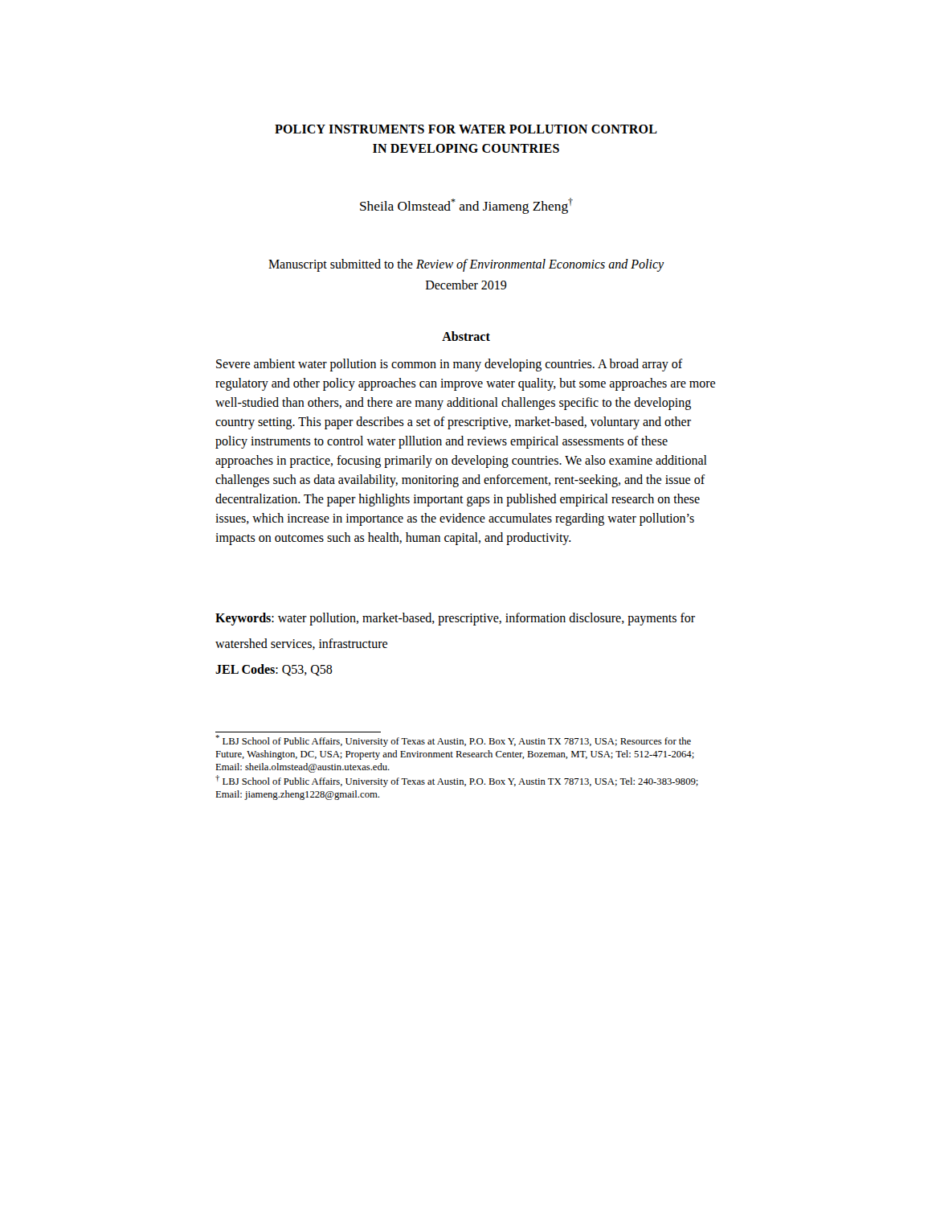Policy Instruments for Water Pollution Control
in Developing Countries
Sheila Olmstead* and Jiameng Zheng†
Manuscript submitted to the Review of Environmental Economics and Policy
December 2019
Abstract
Severe ambient water pollution is common in many developing countries. A broad array of regulatory and other policy approaches can improve water quality, but some approaches are more well-studied than others, and there are many additional challenges specific to the developing country setting. This paper describes a set of prescriptive, market-based, voluntary and other policy instruments to control water plllution and reviews empirical assessments of these approaches in practice, focusing primarily on developing countries. We also examine additional challenges such as data availability, monitoring and enforcement, rent-seeking, and the issue of decentralization. The paper highlights important gaps in published empirical research on these issues, which increase in importance as the evidence accumulates regarding water pollution’s impacts on outcomes such as health, human capital, and productivity.
Keywords: water pollution, market-based, prescriptive, information disclosure, payments for watershed services, infrastructure
JEL Codes: Q53, Q58
* LBJ School of Public Affairs, University of Texas at Austin, P.O. Box Y, Austin TX 78713, USA; Resources for the Future, Washington, DC, USA; Property and Environment Research Center, Bozeman, MT, USA; Tel: 512-471-2064; Email: sheila.olmstead@austin.utexas.edu.
† LBJ School of Public Affairs, University of Texas at Austin, P.O. Box Y, Austin TX 78713, USA; Tel: 240-383-9809; Email: jiameng.zheng1228@gmail.com.